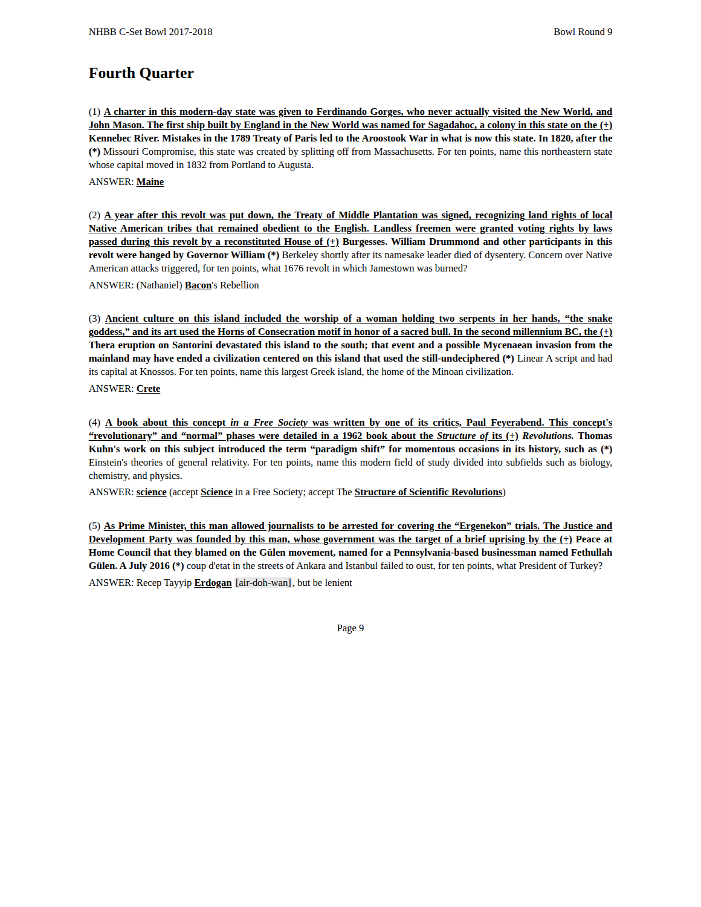NHBB C-Set Bowl 2017-2018
Bowl Round 9
Fourth Quarter
(1) A charter in this modern-day state was given to Ferdinando Gorges, who never actually visited the New World, and John Mason. The first ship built by England in the New World was named for Sagadahoc, a colony in this state on the (+) Kennebec River. Mistakes in the 1789 Treaty of Paris led to the Aroostook War in what is now this state. In 1820, after the (*) Missouri Compromise, this state was created by splitting off from Massachusetts. For ten points, name this northeastern state whose capital moved in 1832 from Portland to Augusta.
ANSWER: Maine
(2) A year after this revolt was put down, the Treaty of Middle Plantation was signed, recognizing land rights of local Native American tribes that remained obedient to the English. Landless freemen were granted voting rights by laws passed during this revolt by a reconstituted House of (+) Burgesses. William Drummond and other participants in this revolt were hanged by Governor William (*) Berkeley shortly after its namesake leader died of dysentery. Concern over Native American attacks triggered, for ten points, what 1676 revolt in which Jamestown was burned?
ANSWER: (Nathaniel) Bacon's Rebellion
(3) Ancient culture on this island included the worship of a woman holding two serpents in her hands, “the snake goddess,” and its art used the Horns of Consecration motif in honor of a sacred bull. In the second millennium BC, the (+) Thera eruption on Santorini devastated this island to the south; that event and a possible Mycenaean invasion from the mainland may have ended a civilization centered on this island that used the still-undeciphered (*) Linear A script and had its capital at Knossos. For ten points, name this largest Greek island, the home of the Minoan civilization.
ANSWER: Crete
(4) A book about this concept in a Free Society was written by one of its critics, Paul Feyerabend. This concept's “revolutionary” and “normal” phases were detailed in a 1962 book about the Structure of its (+) Revolutions. Thomas Kuhn's work on this subject introduced the term “paradigm shift” for momentous occasions in its history, such as (*) Einstein's theories of general relativity. For ten points, name this modern field of study divided into subfields such as biology, chemistry, and physics.
ANSWER: science (accept Science in a Free Society; accept The Structure of Scientific Revolutions)
(5) As Prime Minister, this man allowed journalists to be arrested for covering the “Ergenekon” trials. The Justice and Development Party was founded by this man, whose government was the target of a brief uprising by the (+) Peace at Home Council that they blamed on the Gülen movement, named for a Pennsylvania-based businessman named Fethullah Gülen. A July 2016 (*) coup d'etat in the streets of Ankara and Istanbul failed to oust, for ten points, what President of Turkey?
ANSWER: Recep Tayyip Erdogan [air-doh-wan], but be lenient
Page 9